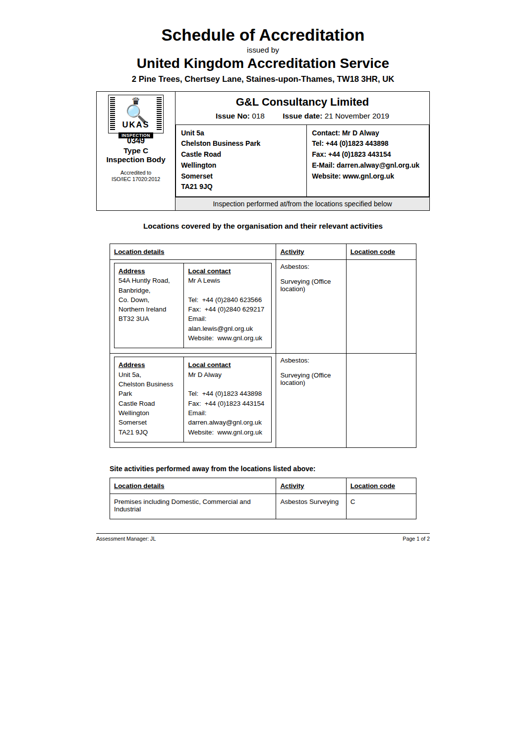Schedule of Accreditation
issued by
United Kingdom Accreditation Service
2 Pine Trees, Chertsey Lane, Staines-upon-Thames, TW18 3HR, UK
| ♛ 🔍 UKAS INSPECTION 0349 Type C Inspection Body Accredited to ISO/IEC 17020:2012 | G&L Consultancy Limited Issue No: 018 Issue date: 21 November 2019 / Unit 5a Chelston Business Park Castle Road Wellington Somerset TA21 9JQ / Contact: Mr D Alway Tel: +44 (0)1823 443898 Fax: +44 (0)1823 443154 E-Mail: darren.alway@gnl.org.uk Website: www.gnl.org.uk / Inspection performed at/from the locations specified below |
Locations covered by the organisation and their relevant activities
| Location details | Activity | Location code |
| --- | --- | --- |
| / Address 54A Huntly Road, Banbridge, Co. Down, Northern Ireland BT32 3UA / Local contact Mr A Lewis Tel: +44 (0)2840 623566 Fax: +44 (0)2840 629217 Email: alan.lewis@gnl.org.uk Website: www.gnl.org.uk / | Asbestos: Surveying (Office location) | |
| / Address Unit 5a, Chelston Business Park Castle Road Wellington Somerset TA21 9JQ / Local contact Mr D Alway Tel: +44 (0)1823 443898 Fax: +44 (0)1823 443154 Email: darren.alway@gnl.org.uk Website: www.gnl.org.uk / | Asbestos: Surveying (Office location) | |
Site activities performed away from the locations listed above:
| Location details | Activity | Location code |
| --- | --- | --- |
| Premises including Domestic, Commercial and Industrial | Asbestos Surveying | C |
Assessment Manager: JL Page 1 of 2